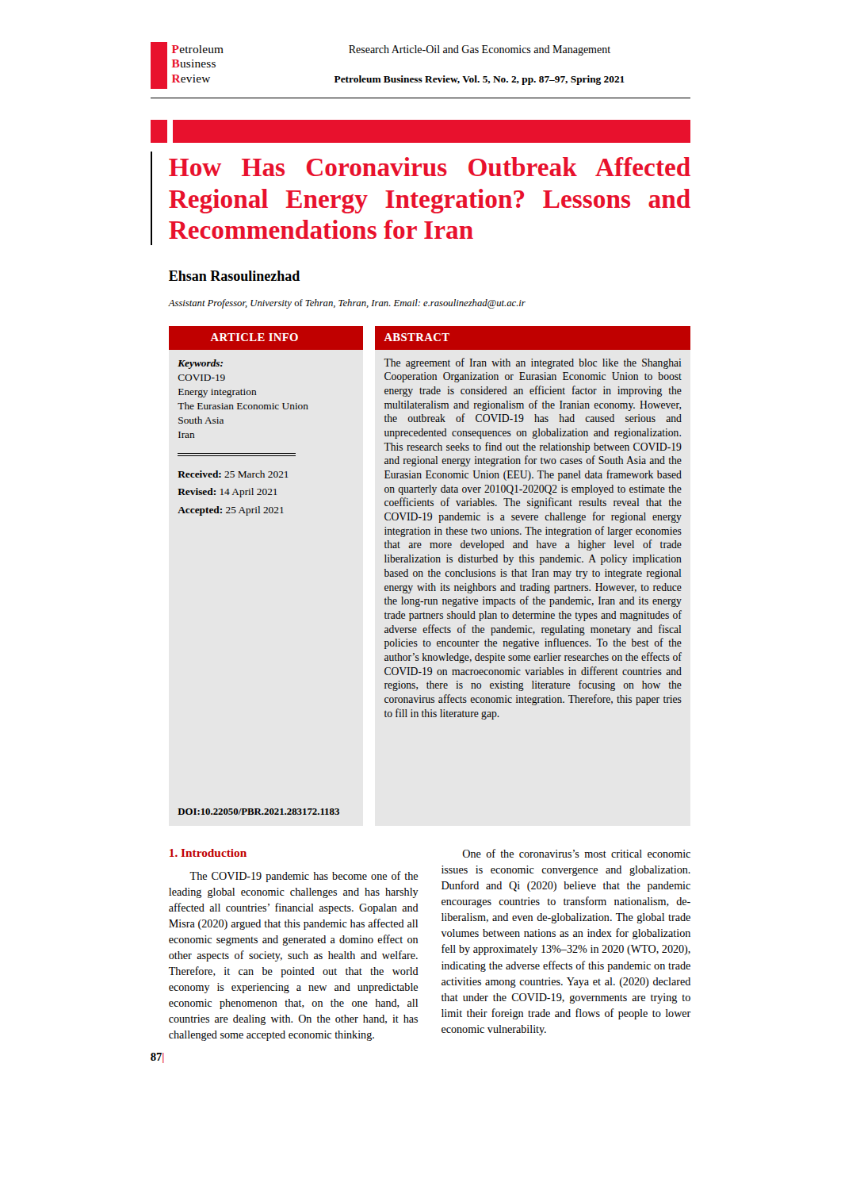Petroleum
Business
Review
Research Article-Oil and Gas Economics and Management
Petroleum Business Review, Vol. 5, No. 2, pp. 87–97, Spring 2021
How Has Coronavirus Outbreak Affected Regional Energy Integration? Lessons and Recommendations for Iran
Ehsan Rasoulinezhad
Assistant Professor, University of Tehran, Tehran, Iran. Email: e.rasoulinezhad@ut.ac.ir
ARTICLE INFO
Keywords:
COVID-19
Energy integration
The Eurasian Economic Union
South Asia
Iran
Received: 25 March 2021
Revised: 14 April 2021
Accepted: 25 April 2021
DOI:10.22050/PBR.2021.283172.1183
ABSTRACT
The agreement of Iran with an integrated bloc like the Shanghai Cooperation Organization or Eurasian Economic Union to boost energy trade is considered an efficient factor in improving the multilateralism and regionalism of the Iranian economy. However, the outbreak of COVID-19 has had caused serious and unprecedented consequences on globalization and regionalization. This research seeks to find out the relationship between COVID-19 and regional energy integration for two cases of South Asia and the Eurasian Economic Union (EEU). The panel data framework based on quarterly data over 2010Q1-2020Q2 is employed to estimate the coefficients of variables. The significant results reveal that the COVID-19 pandemic is a severe challenge for regional energy integration in these two unions. The integration of larger economies that are more developed and have a higher level of trade liberalization is disturbed by this pandemic. A policy implication based on the conclusions is that Iran may try to integrate regional energy with its neighbors and trading partners. However, to reduce the long-run negative impacts of the pandemic, Iran and its energy trade partners should plan to determine the types and magnitudes of adverse effects of the pandemic, regulating monetary and fiscal policies to encounter the negative influences. To the best of the author’s knowledge, despite some earlier researches on the effects of COVID-19 on macroeconomic variables in different countries and regions, there is no existing literature focusing on how the coronavirus affects economic integration. Therefore, this paper tries to fill in this literature gap.
1. Introduction
The COVID-19 pandemic has become one of the leading global economic challenges and has harshly affected all countries’ financial aspects. Gopalan and Misra (2020) argued that this pandemic has affected all economic segments and generated a domino effect on other aspects of society, such as health and welfare. Therefore, it can be pointed out that the world economy is experiencing a new and unpredictable economic phenomenon that, on the one hand, all countries are dealing with. On the other hand, it has challenged some accepted economic thinking.
One of the coronavirus’s most critical economic issues is economic convergence and globalization. Dunford and Qi (2020) believe that the pandemic encourages countries to transform nationalism, de-liberalism, and even de-globalization. The global trade volumes between nations as an index for globalization fell by approximately 13%–32% in 2020 (WTO, 2020), indicating the adverse effects of this pandemic on trade activities among countries. Yaya et al. (2020) declared that under the COVID-19, governments are trying to limit their foreign trade and flows of people to lower economic vulnerability.
87|